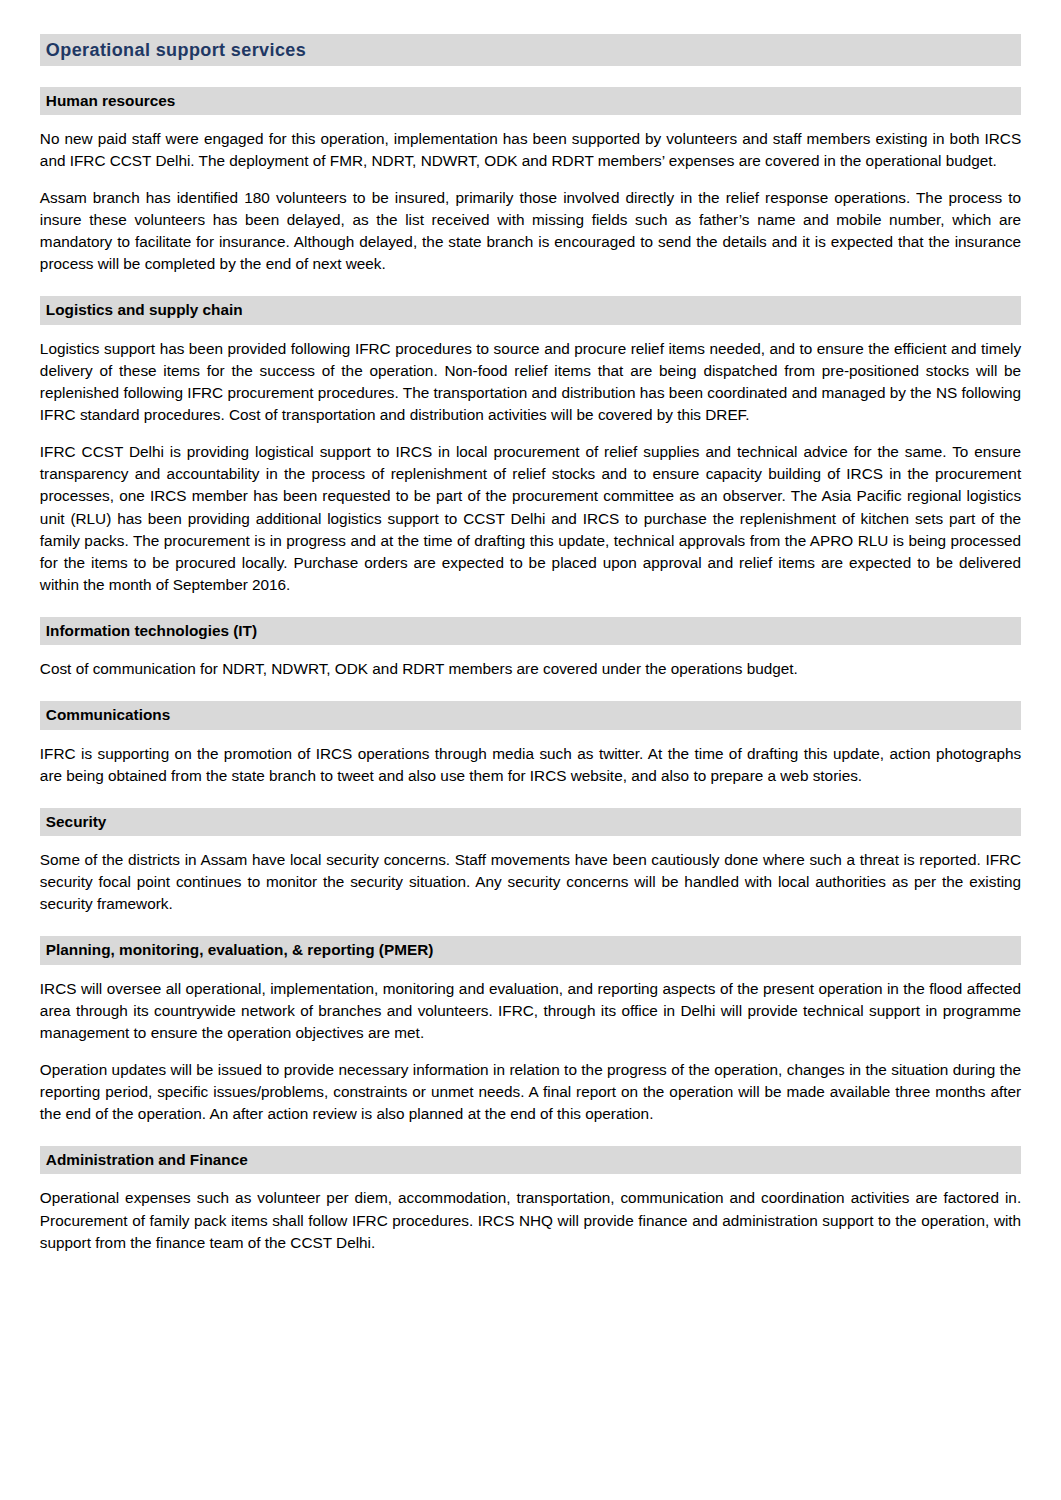Operational support services
Human resources
No new paid staff were engaged for this operation, implementation has been supported by volunteers and staff members existing in both IRCS and IFRC CCST Delhi. The deployment of FMR, NDRT, NDWRT, ODK and RDRT members’ expenses are covered in the operational budget.
Assam branch has identified 180 volunteers to be insured, primarily those involved directly in the relief response operations. The process to insure these volunteers has been delayed, as the list received with missing fields such as father’s name and mobile number, which are mandatory to facilitate for insurance. Although delayed, the state branch is encouraged to send the details and it is expected that the insurance process will be completed by the end of next week.
Logistics and supply chain
Logistics support has been provided following IFRC procedures to source and procure relief items needed, and to ensure the efficient and timely delivery of these items for the success of the operation. Non-food relief items that are being dispatched from pre-positioned stocks will be replenished following IFRC procurement procedures. The transportation and distribution has been coordinated and managed by the NS following IFRC standard procedures. Cost of transportation and distribution activities will be covered by this DREF.
IFRC CCST Delhi is providing logistical support to IRCS in local procurement of relief supplies and technical advice for the same. To ensure transparency and accountability in the process of replenishment of relief stocks and to ensure capacity building of IRCS in the procurement processes, one IRCS member has been requested to be part of the procurement committee as an observer. The Asia Pacific regional logistics unit (RLU) has been providing additional logistics support to CCST Delhi and IRCS to purchase the replenishment of kitchen sets part of the family packs. The procurement is in progress and at the time of drafting this update, technical approvals from the APRO RLU is being processed for the items to be procured locally. Purchase orders are expected to be placed upon approval and relief items are expected to be delivered within the month of September 2016.
Information technologies (IT)
Cost of communication for NDRT, NDWRT, ODK and RDRT members are covered under the operations budget.
Communications
IFRC is supporting on the promotion of IRCS operations through media such as twitter. At the time of drafting this update, action photographs are being obtained from the state branch to tweet and also use them for IRCS website, and also to prepare a web stories.
Security
Some of the districts in Assam have local security concerns. Staff movements have been cautiously done where such a threat is reported. IFRC security focal point continues to monitor the security situation. Any security concerns will be handled with local authorities as per the existing security framework.
Planning, monitoring, evaluation, & reporting (PMER)
IRCS will oversee all operational, implementation, monitoring and evaluation, and reporting aspects of the present operation in the flood affected area through its countrywide network of branches and volunteers. IFRC, through its office in Delhi will provide technical support in programme management to ensure the operation objectives are met.
Operation updates will be issued to provide necessary information in relation to the progress of the operation, changes in the situation during the reporting period, specific issues/problems, constraints or unmet needs. A final report on the operation will be made available three months after the end of the operation. An after action review is also planned at the end of this operation.
Administration and Finance
Operational expenses such as volunteer per diem, accommodation, transportation, communication and coordination activities are factored in. Procurement of family pack items shall follow IFRC procedures. IRCS NHQ will provide finance and administration support to the operation, with support from the finance team of the CCST Delhi.